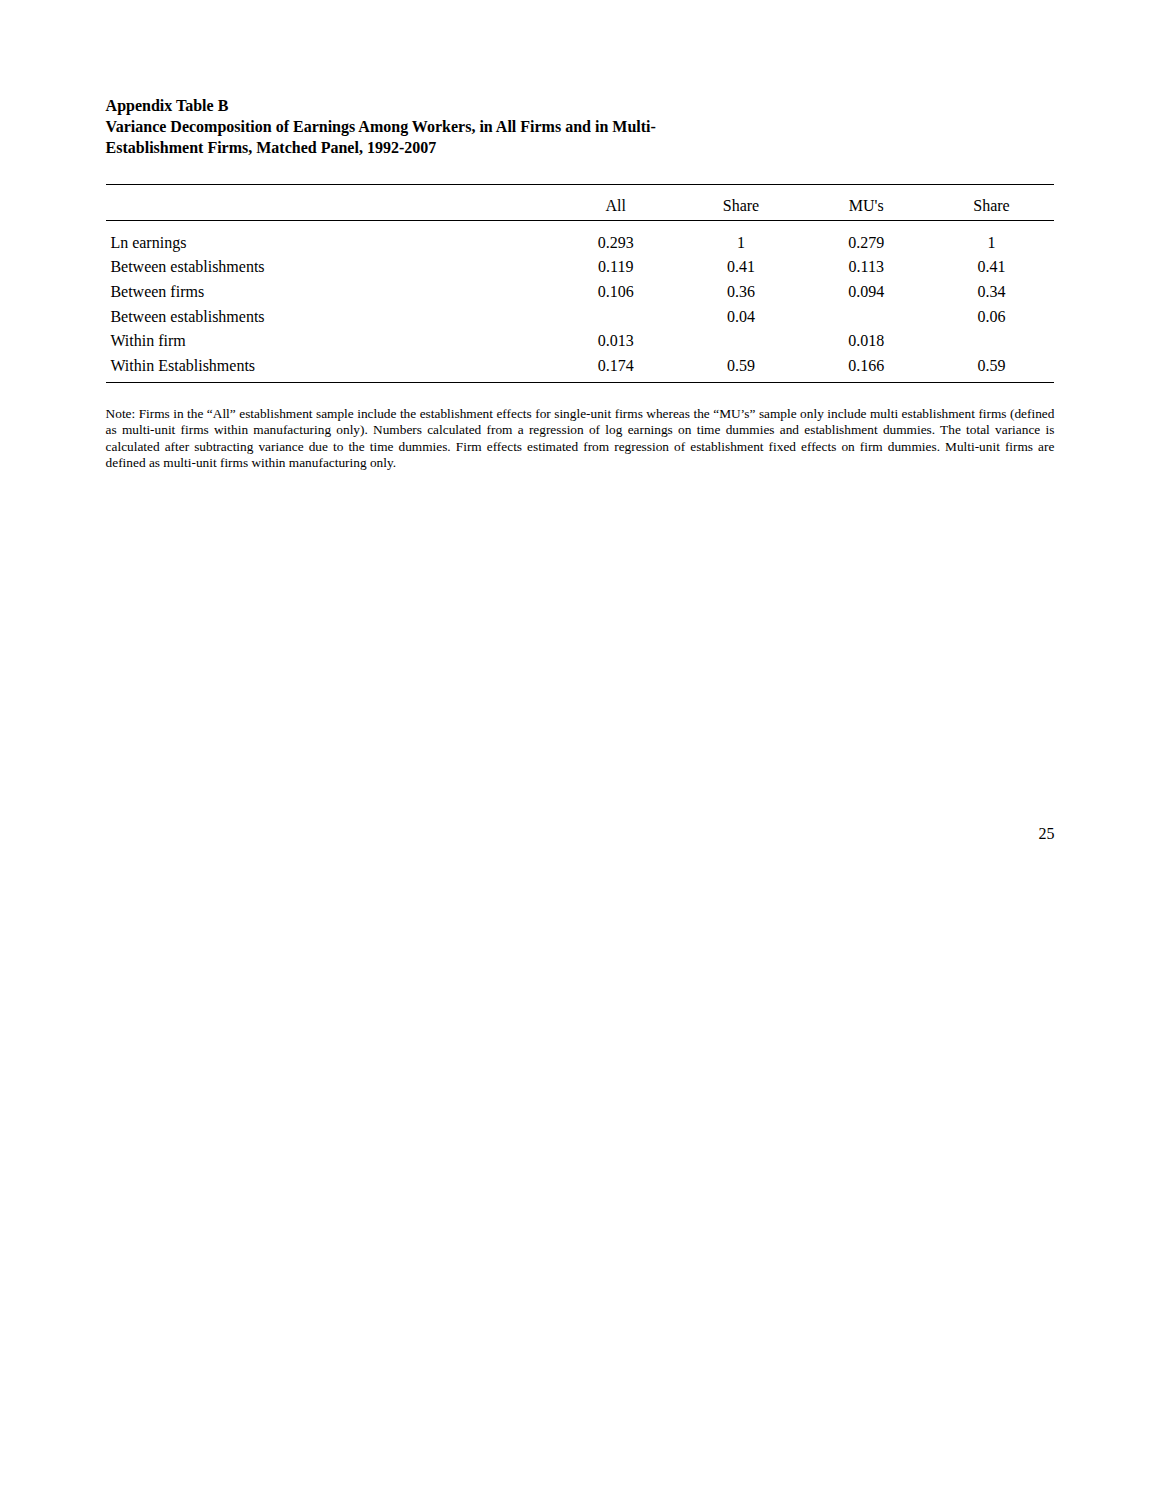Appendix Table B
Variance Decomposition of Earnings Among Workers, in All Firms and in Multi-
Establishment Firms, Matched Panel, 1992-2007
| | All | Share | MU's | Share |
| --- | --- | --- | --- | --- |
| Ln earnings | 0.293 | 1 | 0.279 | 1 |
| Between establishments | 0.119 | 0.41 | 0.113 | 0.41 |
| Between firms | 0.106 | 0.36 | 0.094 | 0.34 |
| Between establishments | | 0.04 | | 0.06 |
| Within firm | 0.013 | | 0.018 | |
| Within Establishments | 0.174 | 0.59 | 0.166 | 0.59 |
Note: Firms in the “All” establishment sample include the establishment effects for single-unit firms whereas the “MU’s” sample only include multi establishment firms (defined as multi-unit firms within manufacturing only). Numbers calculated from a regression of log earnings on time dummies and establishment dummies. The total variance is calculated after subtracting variance due to the time dummies. Firm effects estimated from regression of establishment fixed effects on firm dummies. Multi-unit firms are defined as multi-unit firms within manufacturing only.
25